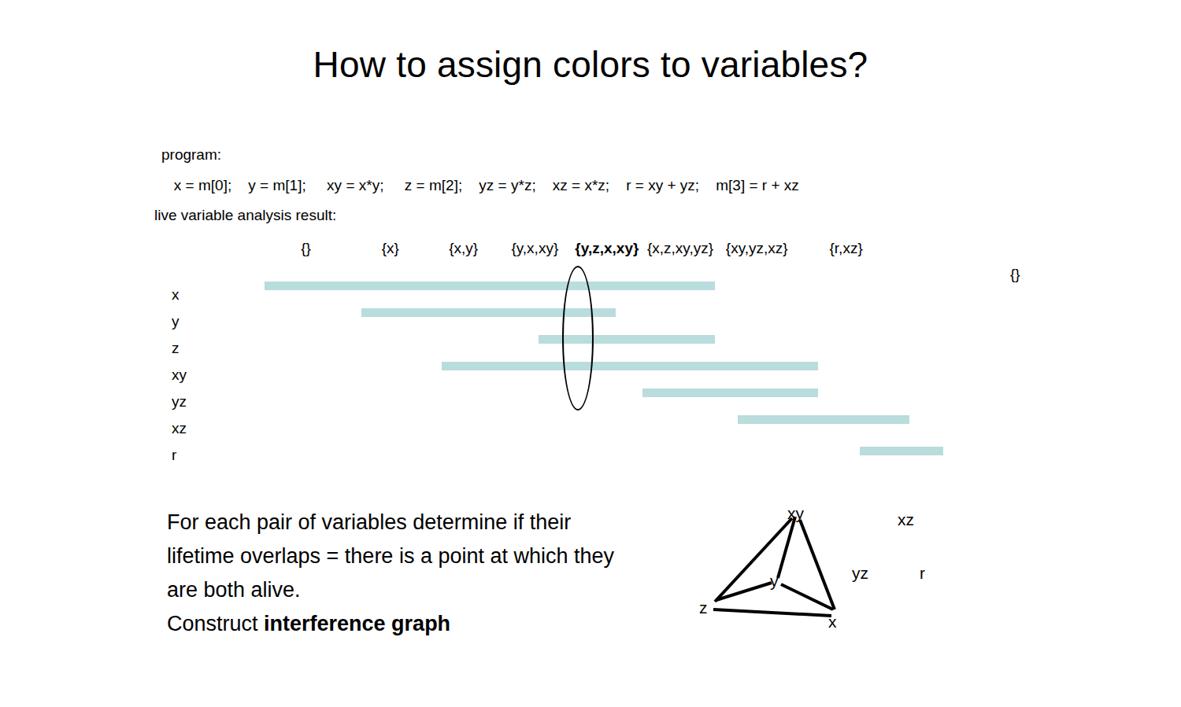How to assign colors to variables?
program:
x = m[0]; y = m[1]; xy = x*y; z = m[2]; yz = y*z; xz = x*z; r = xy + yz; m[3] = r + xz
live variable analysis result:
{} {x} {x,y} {y,x,xy} {y,z,x,xy} {x,z,xy,yz} {xy,yz,xz} {r,xz}
{}
x
y
z
xy
yz
xz
r
For each pair of variables determine if their lifetime overlaps = there is a point at which they are both alive.
Construct interference graph
xy xz y yz r z x